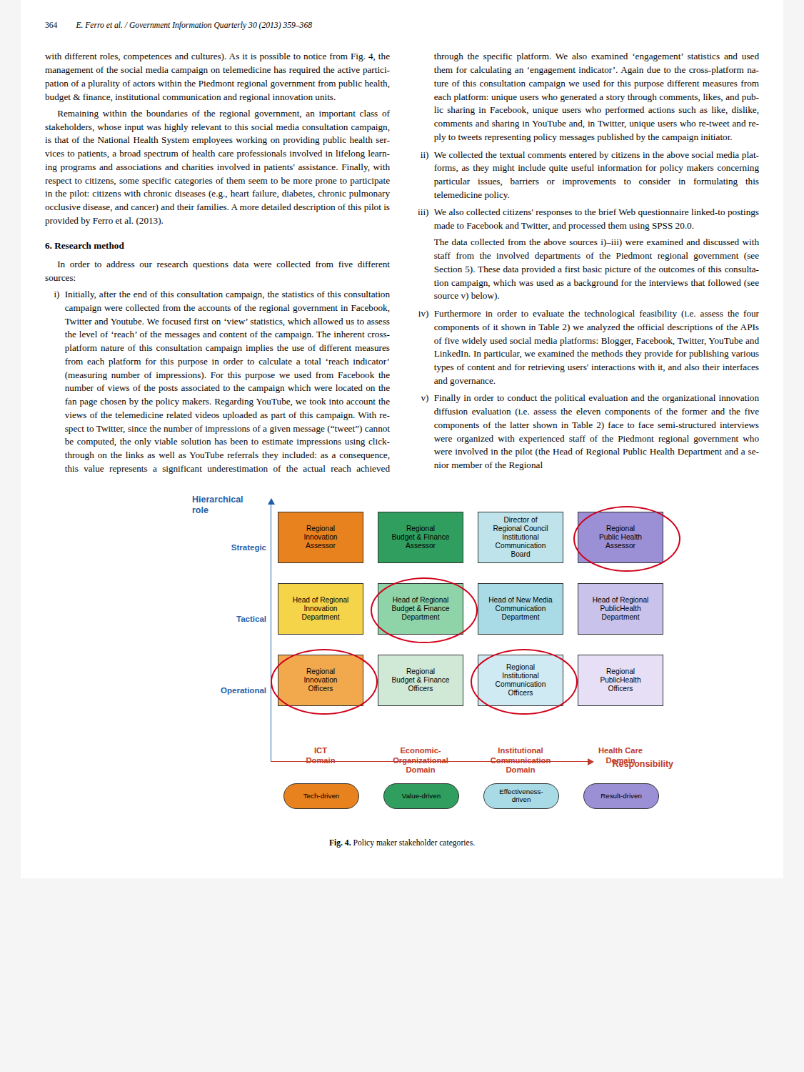364 E. Ferro et al. / Government Information Quarterly 30 (2013) 359–368
with different roles, competences and cultures). As it is possible to notice from Fig. 4, the management of the social media campaign on telemedicine has required the active participation of a plurality of actors within the Piedmont regional government from public health, budget & finance, institutional communication and regional innovation units.
Remaining within the boundaries of the regional government, an important class of stakeholders, whose input was highly relevant to this social media consultation campaign, is that of the National Health System employees working on providing public health services to patients, a broad spectrum of health care professionals involved in lifelong learning programs and associations and charities involved in patients' assistance. Finally, with respect to citizens, some specific categories of them seem to be more prone to participate in the pilot: citizens with chronic diseases (e.g., heart failure, diabetes, chronic pulmonary occlusive disease, and cancer) and their families. A more detailed description of this pilot is provided by Ferro et al. (2013).
6. Research method
In order to address our research questions data were collected from five different sources:
i)
Initially, after the end of this consultation campaign, the statistics of this consultation campaign were collected from the accounts of the regional government in Facebook, Twitter and Youtube. We focused first on ‘view’ statistics, which allowed us to assess the level of ‘reach’ of the messages and content of the campaign. The inherent cross-platform nature of this consultation campaign implies the use of different measures from each platform for this purpose in order to calculate a total ‘reach indicator’ (measuring number of impressions). For this purpose we used from Facebook the number of views of the posts associated to the campaign which were located on the fan page chosen by the policy makers. Regarding YouTube, we took into account the views of the telemedicine related videos uploaded as part of this campaign. With respect to Twitter, since the number of impressions of a given message (“tweet”) cannot be computed, the only viable solution has been to estimate impressions using click-through on the links as well as YouTube referrals they included: as a consequence, this value represents a significant underestimation of the actual reach achieved through the specific platform. We also examined ‘engagement’ statistics and used them for calculating an ‘engagement indicator’. Again due to the cross-platform nature of this consultation campaign we used for this purpose different measures from each platform: unique users who generated a story through comments, likes, and public sharing in Facebook, unique users who performed actions such as like, dislike, comments and sharing in YouTube and, in Twitter, unique users who re-tweet and reply to tweets representing policy messages published by the campaign initiator.
ii)
We collected the textual comments entered by citizens in the above social media platforms, as they might include quite useful information for policy makers concerning particular issues, barriers or improvements to consider in formulating this telemedicine policy.
iii)
We also collected citizens' responses to the brief Web questionnaire linked-to postings made to Facebook and Twitter, and processed them using SPSS 20.0.
The data collected from the above sources i)–iii) were examined and discussed with staff from the involved departments of the Piedmont regional government (see Section 5). These data provided a first basic picture of the outcomes of this consultation campaign, which was used as a background for the interviews that followed (see source v) below).
iv)
Furthermore in order to evaluate the technological feasibility (i.e. assess the four components of it shown in Table 2) we analyzed the official descriptions of the APIs of five widely used social media platforms: Blogger, Facebook, Twitter, YouTube and LinkedIn. In particular, we examined the methods they provide for publishing various types of content and for retrieving users' interactions with it, and also their interfaces and governance.
v)
Finally in order to conduct the political evaluation and the organizational innovation diffusion evaluation (i.e. assess the eleven components of the former and the five components of the latter shown in Table 2) face to face semi-structured interviews were organized with experienced staff of the Piedmont regional government who were involved in the pilot (the Head of Regional Public Health Department and a senior member of the Regional
Hierarchical
role
Responsibility
Strategic
Tactical
Operational
Regional
Innovation
Assessor
Regional
Budget & Finance
Assessor
Director of
Regional Council
Institutional
Communication
Board
Regional
Public Health
Assessor
Head of Regional
Innovation
Department
Head of Regional
Budget & Finance
Department
Head of New Media
Communication
Department
Head of Regional
PublicHealth
Department
Regional
Innovation
Officers
Regional
Budget & Finance
Officers
Regional
Institutional
Communication
Officers
Regional
PublicHealth
Officers
ICT
Domain
Economic-
Organizational
Domain
Institutional
Communication
Domain
Health Care
Domain
Tech-driven
Value-driven
Effectiveness-
driven
Result-driven
Fig. 4. Policy maker stakeholder categories.